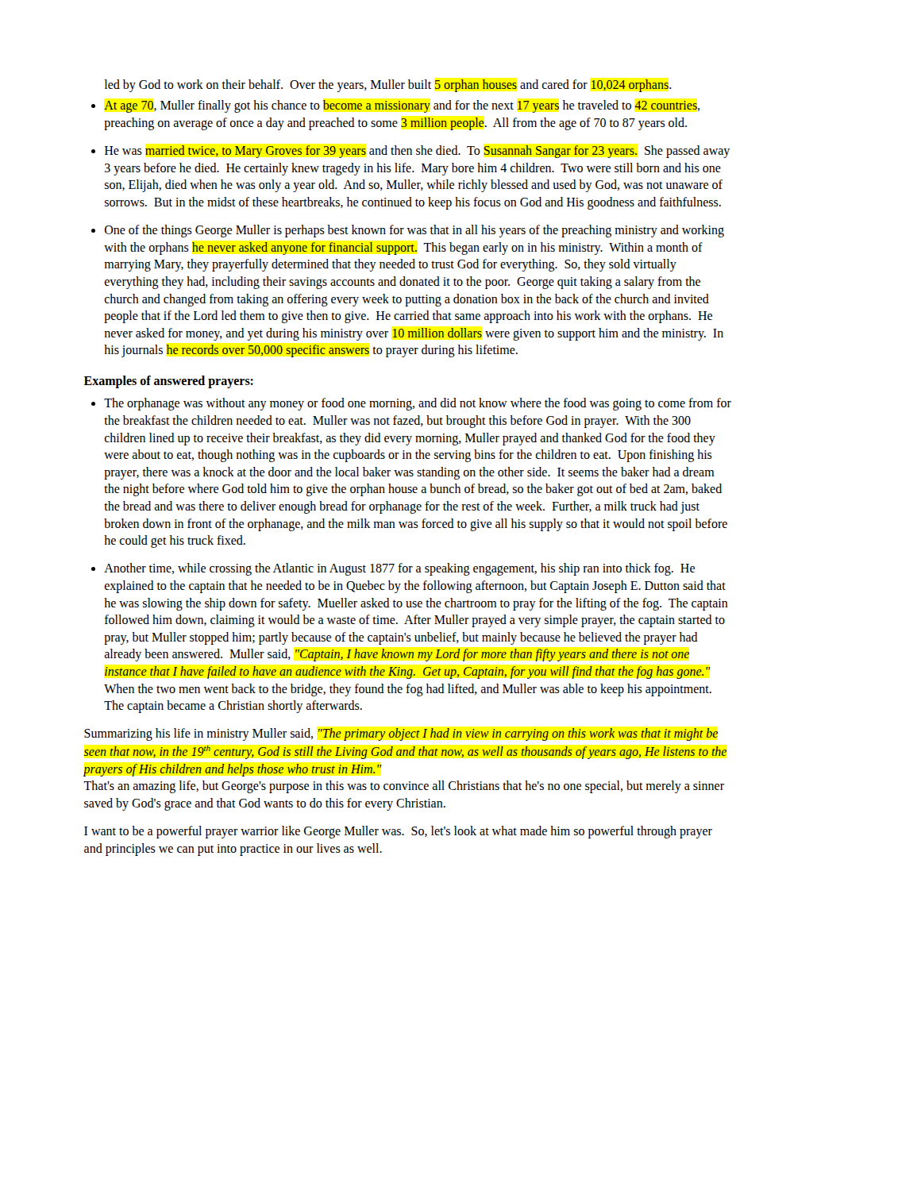led by God to work on their behalf. Over the years, Muller built 5 orphan houses and cared for 10,024 orphans.
At age 70, Muller finally got his chance to become a missionary and for the next 17 years he traveled to 42 countries, preaching on average of once a day and preached to some 3 million people. All from the age of 70 to 87 years old.
He was married twice, to Mary Groves for 39 years and then she died. To Susannah Sangar for 23 years. She passed away 3 years before he died. He certainly knew tragedy in his life. Mary bore him 4 children. Two were still born and his one son, Elijah, died when he was only a year old. And so, Muller, while richly blessed and used by God, was not unaware of sorrows. But in the midst of these heartbreaks, he continued to keep his focus on God and His goodness and faithfulness.
One of the things George Muller is perhaps best known for was that in all his years of the preaching ministry and working with the orphans he never asked anyone for financial support. This began early on in his ministry. Within a month of marrying Mary, they prayerfully determined that they needed to trust God for everything. So, they sold virtually everything they had, including their savings accounts and donated it to the poor. George quit taking a salary from the church and changed from taking an offering every week to putting a donation box in the back of the church and invited people that if the Lord led them to give then to give. He carried that same approach into his work with the orphans. He never asked for money, and yet during his ministry over 10 million dollars were given to support him and the ministry. In his journals he records over 50,000 specific answers to prayer during his lifetime.
Examples of answered prayers:
The orphanage was without any money or food one morning, and did not know where the food was going to come from for the breakfast the children needed to eat. Muller was not fazed, but brought this before God in prayer. With the 300 children lined up to receive their breakfast, as they did every morning, Muller prayed and thanked God for the food they were about to eat, though nothing was in the cupboards or in the serving bins for the children to eat. Upon finishing his prayer, there was a knock at the door and the local baker was standing on the other side. It seems the baker had a dream the night before where God told him to give the orphan house a bunch of bread, so the baker got out of bed at 2am, baked the bread and was there to deliver enough bread for orphanage for the rest of the week. Further, a milk truck had just broken down in front of the orphanage, and the milk man was forced to give all his supply so that it would not spoil before he could get his truck fixed.
Another time, while crossing the Atlantic in August 1877 for a speaking engagement, his ship ran into thick fog. He explained to the captain that he needed to be in Quebec by the following afternoon, but Captain Joseph E. Dutton said that he was slowing the ship down for safety. Mueller asked to use the chartroom to pray for the lifting of the fog. The captain followed him down, claiming it would be a waste of time. After Muller prayed a very simple prayer, the captain started to pray, but Muller stopped him; partly because of the captain's unbelief, but mainly because he believed the prayer had already been answered. Muller said, "Captain, I have known my Lord for more than fifty years and there is not one instance that I have failed to have an audience with the King. Get up, Captain, for you will find that the fog has gone." When the two men went back to the bridge, they found the fog had lifted, and Muller was able to keep his appointment. The captain became a Christian shortly afterwards.
Summarizing his life in ministry Muller said, "The primary object I had in view in carrying on this work was that it might be seen that now, in the 19th century, God is still the Living God and that now, as well as thousands of years ago, He listens to the prayers of His children and helps those who trust in Him."
That's an amazing life, but George's purpose in this was to convince all Christians that he's no one special, but merely a sinner saved by God's grace and that God wants to do this for every Christian.
I want to be a powerful prayer warrior like George Muller was. So, let's look at what made him so powerful through prayer and principles we can put into practice in our lives as well.